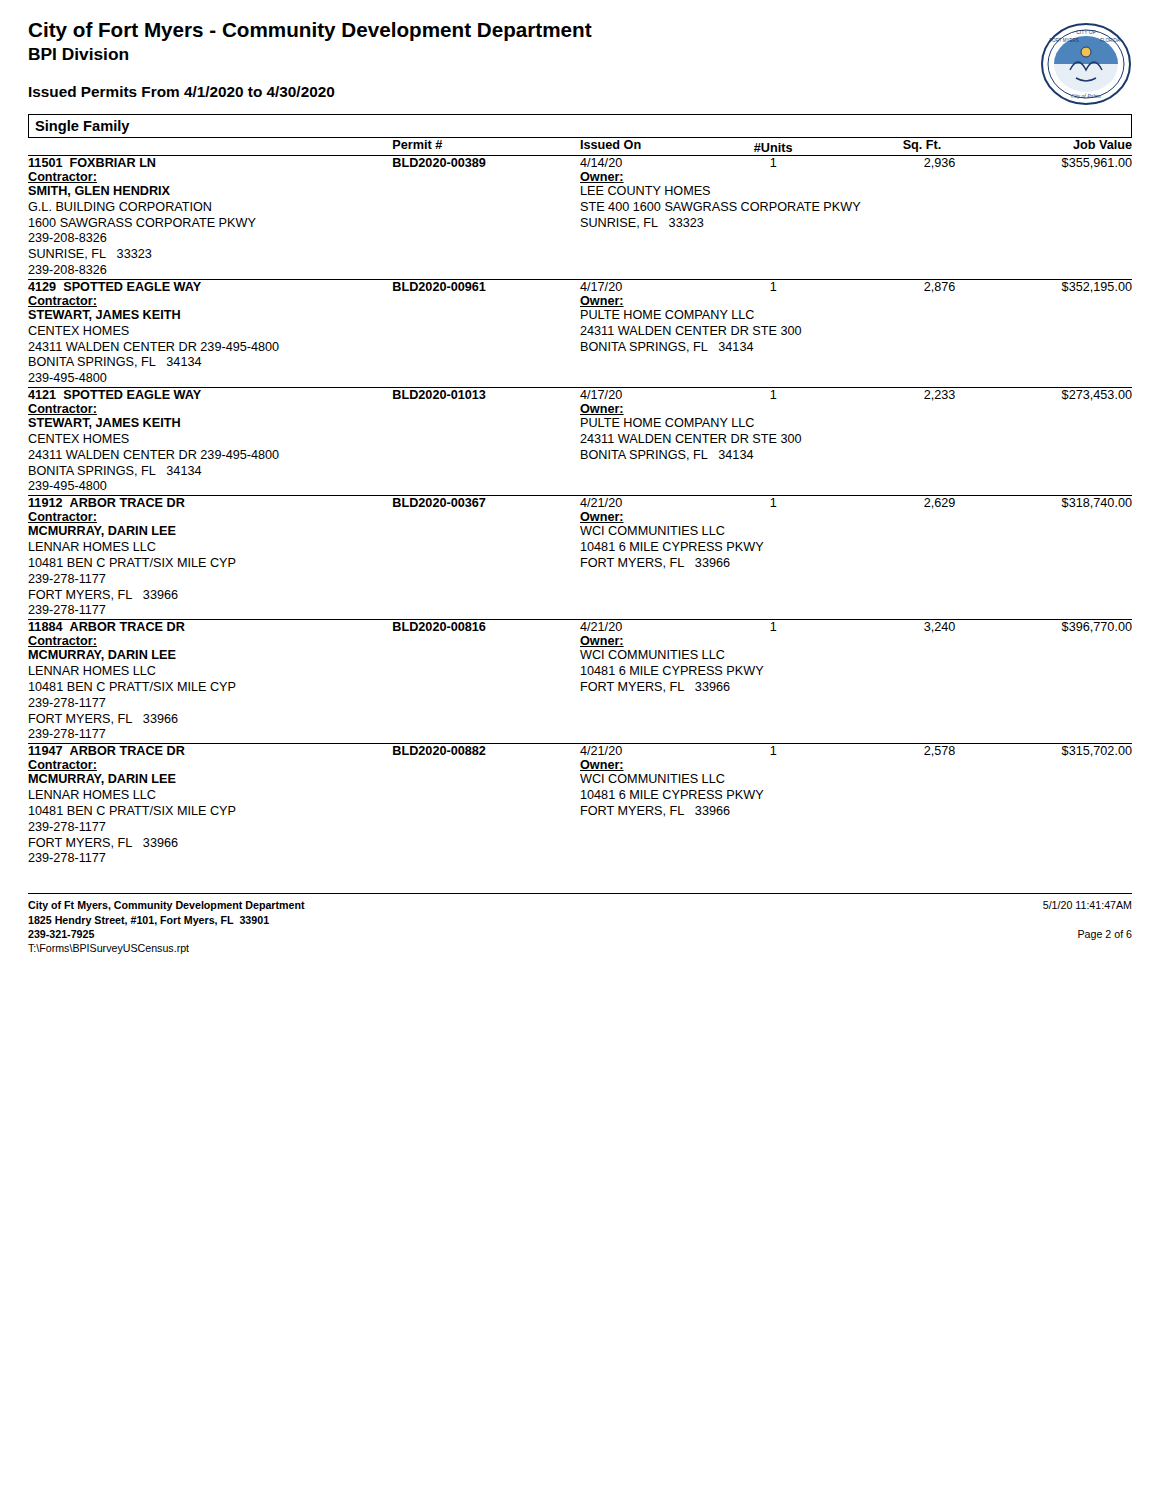City of Fort Myers - Community Development Department
BPI Division
Issued Permits From 4/1/2020 to 4/30/2020
CITY OF FORT MYERS FLORIDA City of Palms
Single Family
| | Permit # | Issued On | #Units | Sq. Ft. | Job Value |
| --- | --- | --- | --- | --- | --- |
| 11501 FOXBRIAR LN | BLD2020-00389 | 4/14/20 | 1 | 2,936 | $355,961.00 |
| Contractor: | | Owner: |
| SMITH, GLEN HENDRIX G.L. BUILDING CORPORATION 1600 SAWGRASS CORPORATE PKWY 239-208-8326 SUNRISE, FL 33323 239-208-8326 | | LEE COUNTY HOMES STE 400 1600 SAWGRASS CORPORATE PKWY SUNRISE, FL 33323 |
| 4129 SPOTTED EAGLE WAY | BLD2020-00961 | 4/17/20 | 1 | 2,876 | $352,195.00 |
| Contractor: | | Owner: |
| STEWART, JAMES KEITH CENTEX HOMES 24311 WALDEN CENTER DR 239-495-4800 BONITA SPRINGS, FL 34134 239-495-4800 | | PULTE HOME COMPANY LLC 24311 WALDEN CENTER DR STE 300 BONITA SPRINGS, FL 34134 |
| 4121 SPOTTED EAGLE WAY | BLD2020-01013 | 4/17/20 | 1 | 2,233 | $273,453.00 |
| Contractor: | | Owner: |
| STEWART, JAMES KEITH CENTEX HOMES 24311 WALDEN CENTER DR 239-495-4800 BONITA SPRINGS, FL 34134 239-495-4800 | | PULTE HOME COMPANY LLC 24311 WALDEN CENTER DR STE 300 BONITA SPRINGS, FL 34134 |
| 11912 ARBOR TRACE DR | BLD2020-00367 | 4/21/20 | 1 | 2,629 | $318,740.00 |
| Contractor: | | Owner: |
| MCMURRAY, DARIN LEE LENNAR HOMES LLC 10481 BEN C PRATT/SIX MILE CYP 239-278-1177 FORT MYERS, FL 33966 239-278-1177 | | WCI COMMUNITIES LLC 10481 6 MILE CYPRESS PKWY FORT MYERS, FL 33966 |
| 11884 ARBOR TRACE DR | BLD2020-00816 | 4/21/20 | 1 | 3,240 | $396,770.00 |
| Contractor: | | Owner: |
| MCMURRAY, DARIN LEE LENNAR HOMES LLC 10481 BEN C PRATT/SIX MILE CYP 239-278-1177 FORT MYERS, FL 33966 239-278-1177 | | WCI COMMUNITIES LLC 10481 6 MILE CYPRESS PKWY FORT MYERS, FL 33966 |
| 11947 ARBOR TRACE DR | BLD2020-00882 | 4/21/20 | 1 | 2,578 | $315,702.00 |
| Contractor: | | Owner: |
| MCMURRAY, DARIN LEE LENNAR HOMES LLC 10481 BEN C PRATT/SIX MILE CYP 239-278-1177 FORT MYERS, FL 33966 239-278-1177 | | WCI COMMUNITIES LLC 10481 6 MILE CYPRESS PKWY FORT MYERS, FL 33966 |
City of Ft Myers, Community Development Department
1825 Hendry Street, #101, Fort Myers, FL 33901
239-321-7925
T:\Forms\BPISurveyUSCensus.rpt
5/1/20 11:41:47AM
Page 2 of 6